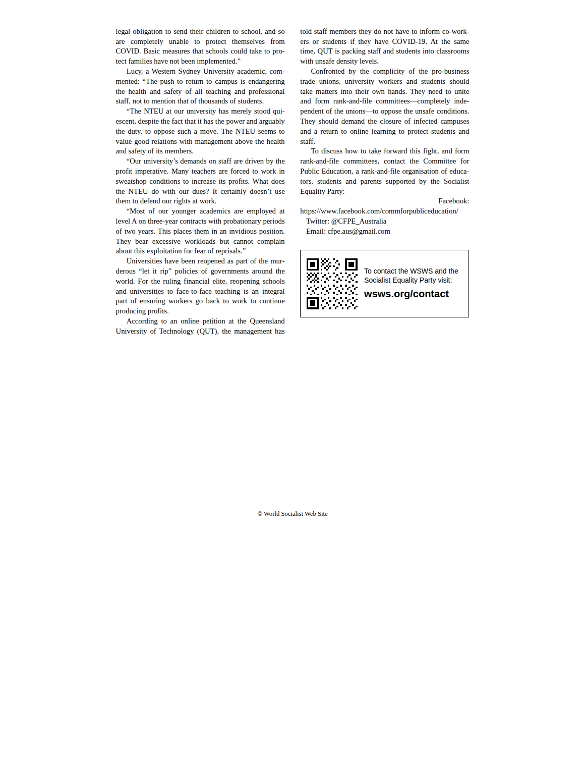legal obligation to send their children to school, and so are completely unable to protect themselves from COVID. Basic measures that schools could take to protect families have not been implemented.”
Lucy, a Western Sydney University academic, commented: “The push to return to campus is endangering the health and safety of all teaching and professional staff, not to mention that of thousands of students.
“The NTEU at our university has merely stood quiescent, despite the fact that it has the power and arguably the duty, to oppose such a move. The NTEU seems to value good relations with management above the health and safety of its members.
“Our university’s demands on staff are driven by the profit imperative. Many teachers are forced to work in sweatshop conditions to increase its profits. What does the NTEU do with our dues? It certainly doesn’t use them to defend our rights at work.
“Most of our younger academics are employed at level A on three-year contracts with probationary periods of two years. This places them in an invidious position. They bear excessive workloads but cannot complain about this exploitation for fear of reprisals.”
Universities have been reopened as part of the murderous “let it rip” policies of governments around the world. For the ruling financial elite, reopening schools and universities to face-to-face teaching is an integral part of ensuring workers go back to work to continue producing profits.
According to an online petition at the Queensland University of Technology (QUT), the management has told staff members they do not have to inform co-workers or students if they have COVID-19. At the same time, QUT is packing staff and students into classrooms with unsafe density levels.
Confronted by the complicity of the pro-business trade unions, university workers and students should take matters into their own hands. They need to unite and form rank-and-file committees—completely independent of the unions—to oppose the unsafe conditions. They should demand the closure of infected campuses and a return to online learning to protect students and staff.
To discuss how to take forward this fight, and form rank-and-file committees, contact the Committee for Public Education, a rank-and-file organisation of educators, students and parents supported by the Socialist Equality Party:
Facebook:
https://www.facebook.com/commforpubliceducation/
Twitter: @CFPE_Australia
Email: cfpe.aus@gmail.com
To contact the WSWS and the
Socialist Equality Party visit: wsws.org/contact
© World Socialist Web Site